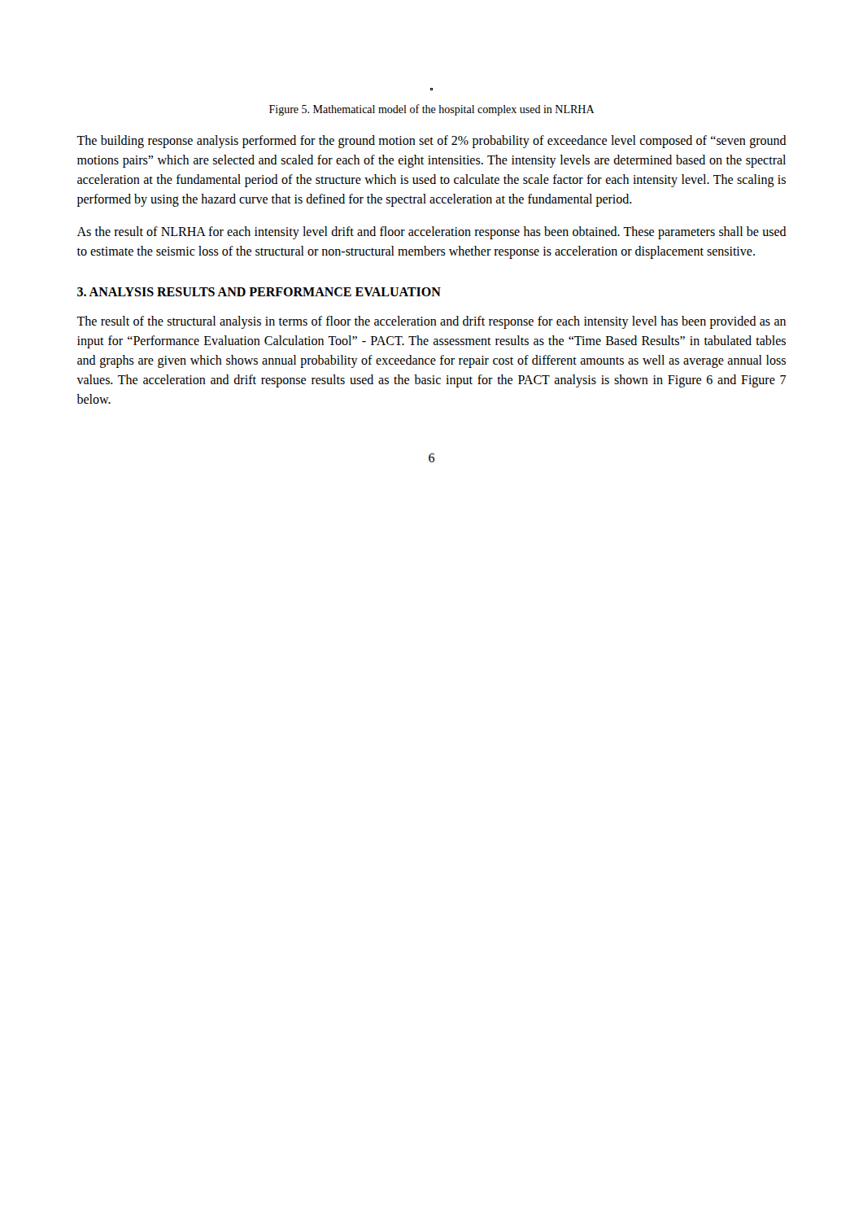Figure 5. Mathematical model of the hospital complex used in NLRHA
The building response analysis performed for the ground motion set of 2% probability of exceedance level composed of “seven ground motions pairs” which are selected and scaled for each of the eight intensities. The intensity levels are determined based on the spectral acceleration at the fundamental period of the structure which is used to calculate the scale factor for each intensity level. The scaling is performed by using the hazard curve that is defined for the spectral acceleration at the fundamental period.
As the result of NLRHA for each intensity level drift and floor acceleration response has been obtained. These parameters shall be used to estimate the seismic loss of the structural or non-structural members whether response is acceleration or displacement sensitive.
3. ANALYSIS RESULTS AND PERFORMANCE EVALUATION
The result of the structural analysis in terms of floor the acceleration and drift response for each intensity level has been provided as an input for “Performance Evaluation Calculation Tool” - PACT. The assessment results as the “Time Based Results” in tabulated tables and graphs are given which shows annual probability of exceedance for repair cost of different amounts as well as average annual loss values. The acceleration and drift response results used as the basic input for the PACT analysis is shown in Figure 6 and Figure 7 below.
6